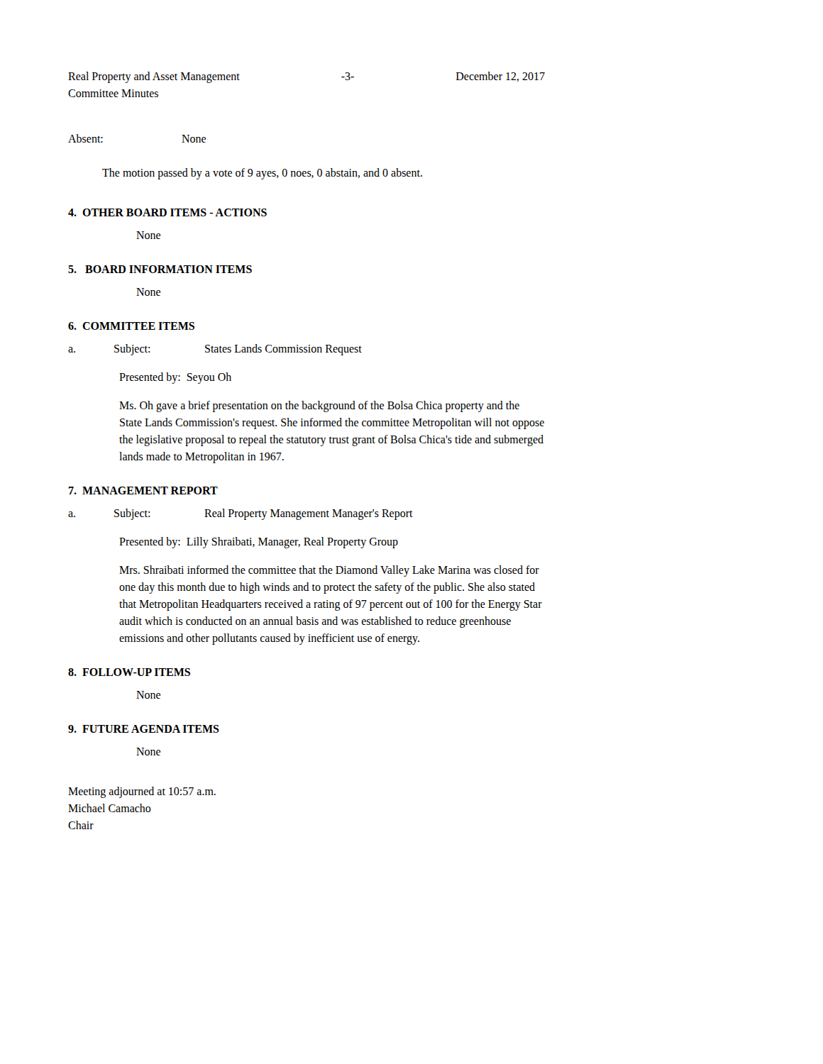Real Property and Asset Management
Committee Minutes
-3-
December 12, 2017
Absent: None
The motion passed by a vote of 9 ayes, 0 noes, 0 abstain, and 0 absent.
4. OTHER BOARD ITEMS - ACTIONS
None
5. BOARD INFORMATION ITEMS
None
6. COMMITTEE ITEMS
a. Subject: States Lands Commission Request
Presented by: Seyou Oh
Ms. Oh gave a brief presentation on the background of the Bolsa Chica property and the State Lands Commission's request. She informed the committee Metropolitan will not oppose the legislative proposal to repeal the statutory trust grant of Bolsa Chica's tide and submerged lands made to Metropolitan in 1967.
7. MANAGEMENT REPORT
a. Subject: Real Property Management Manager's Report
Presented by: Lilly Shraibati, Manager, Real Property Group
Mrs. Shraibati informed the committee that the Diamond Valley Lake Marina was closed for one day this month due to high winds and to protect the safety of the public. She also stated that Metropolitan Headquarters received a rating of 97 percent out of 100 for the Energy Star audit which is conducted on an annual basis and was established to reduce greenhouse emissions and other pollutants caused by inefficient use of energy.
8. FOLLOW-UP ITEMS
None
9. FUTURE AGENDA ITEMS
None
Meeting adjourned at 10:57 a.m.
Michael Camacho
Chair